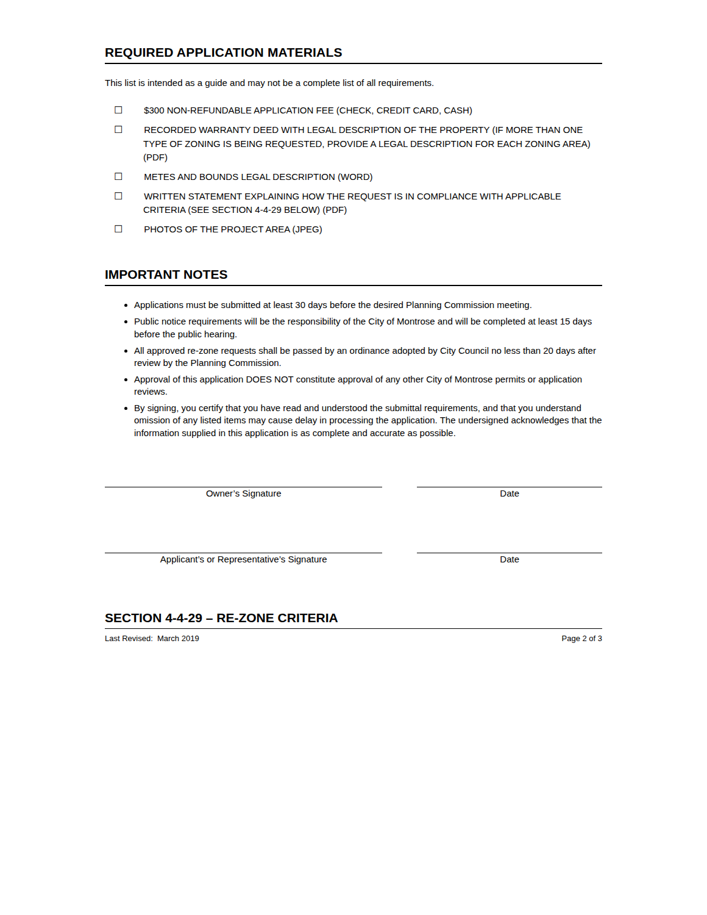REQUIRED APPLICATION MATERIALS
This list is intended as a guide and may not be a complete list of all requirements.
$300 NON-REFUNDABLE APPLICATION FEE (CHECK, CREDIT CARD, CASH)
RECORDED WARRANTY DEED WITH LEGAL DESCRIPTION OF THE PROPERTY (IF MORE THAN ONE TYPE OF ZONING IS BEING REQUESTED, PROVIDE A LEGAL DESCRIPTION FOR EACH ZONING AREA) (PDF)
METES AND BOUNDS LEGAL DESCRIPTION (WORD)
WRITTEN STATEMENT EXPLAINING HOW THE REQUEST IS IN COMPLIANCE WITH APPLICABLE CRITERIA (SEE SECTION 4-4-29 BELOW) (PDF)
PHOTOS OF THE PROJECT AREA (JPEG)
IMPORTANT NOTES
Applications must be submitted at least 30 days before the desired Planning Commission meeting.
Public notice requirements will be the responsibility of the City of Montrose and will be completed at least 15 days before the public hearing.
All approved re-zone requests shall be passed by an ordinance adopted by City Council no less than 20 days after review by the Planning Commission.
Approval of this application DOES NOT constitute approval of any other City of Montrose permits or application reviews.
By signing, you certify that you have read and understood the submittal requirements, and that you understand omission of any listed items may cause delay in processing the application. The undersigned acknowledges that the information supplied in this application is as complete and accurate as possible.
| Owner’s Signature | | Date |
| Applicant’s or Representative’s Signature | | Date |
SECTION 4-4-29 – RE-ZONE CRITERIA
Last Revised: March 2019 Page 2 of 3